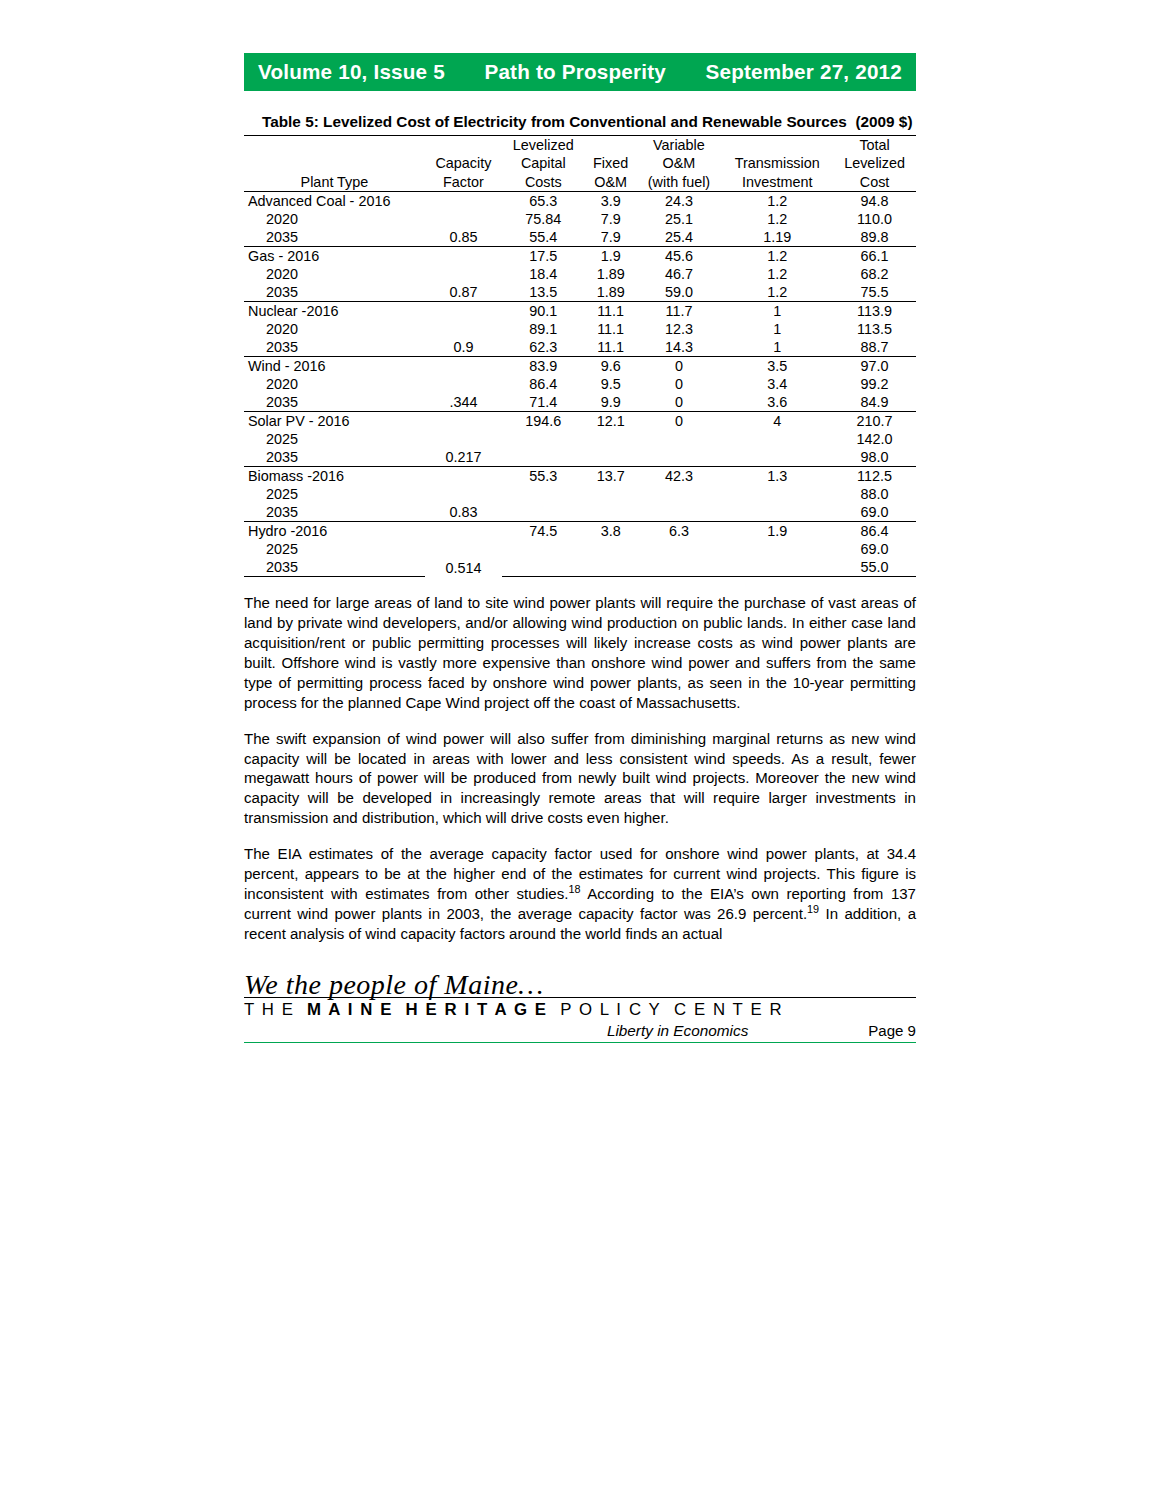Volume 10, Issue 5 Path to Prosperity September 27, 2012
Table 5: Levelized Cost of Electricity from Conventional and Renewable Sources (2009 $)
| | | Levelized | | Variable | | Total |
| --- | --- | --- | --- | --- | --- | --- |
| | Capacity | Capital | Fixed | O&M | Transmission | Levelized |
| Plant Type | Factor | Costs | O&M | (with fuel) | Investment | Cost |
| Advanced Coal - 2016 | 0.85 | 65.3 | 3.9 | 24.3 | 1.2 | 94.8 |
| 2020 | 75.84 | 7.9 | 25.1 | 1.2 | 110.0 |
| 2035 | 55.4 | 7.9 | 25.4 | 1.19 | 89.8 |
| Gas - 2016 | 0.87 | 17.5 | 1.9 | 45.6 | 1.2 | 66.1 |
| 2020 | 18.4 | 1.89 | 46.7 | 1.2 | 68.2 |
| 2035 | 13.5 | 1.89 | 59.0 | 1.2 | 75.5 |
| Nuclear -2016 | 0.9 | 90.1 | 11.1 | 11.7 | 1 | 113.9 |
| 2020 | 89.1 | 11.1 | 12.3 | 1 | 113.5 |
| 2035 | 62.3 | 11.1 | 14.3 | 1 | 88.7 |
| Wind - 2016 | .344 | 83.9 | 9.6 | 0 | 3.5 | 97.0 |
| 2020 | 86.4 | 9.5 | 0 | 3.4 | 99.2 |
| 2035 | 71.4 | 9.9 | 0 | 3.6 | 84.9 |
| Solar PV - 2016 | 0.217 | 194.6 | 12.1 | 0 | 4 | 210.7 |
| 2025 | | | | | 142.0 |
| 2035 | | | | | 98.0 |
| Biomass -2016 | 0.83 | 55.3 | 13.7 | 42.3 | 1.3 | 112.5 |
| 2025 | | | | | 88.0 |
| 2035 | | | | | 69.0 |
| Hydro -2016 | 0.514 | 74.5 | 3.8 | 6.3 | 1.9 | 86.4 |
| 2025 | | | | | 69.0 |
| 2035 | | | | | 55.0 |
The need for large areas of land to site wind power plants will require the purchase of vast areas of land by private wind developers, and/or allowing wind production on public lands. In either case land acquisition/rent or public permitting processes will likely increase costs as wind power plants are built. Offshore wind is vastly more expensive than onshore wind power and suffers from the same type of permitting process faced by onshore wind power plants, as seen in the 10-year permitting process for the planned Cape Wind project off the coast of Massachusetts.
The swift expansion of wind power will also suffer from diminishing marginal returns as new wind capacity will be located in areas with lower and less consistent wind speeds. As a result, fewer megawatt hours of power will be produced from newly built wind projects. Moreover the new wind capacity will be developed in increasingly remote areas that will require larger investments in transmission and distribution, which will drive costs even higher.
The EIA estimates of the average capacity factor used for onshore wind power plants, at 34.4 percent, appears to be at the higher end of the estimates for current wind projects. This figure is inconsistent with estimates from other studies.18 According to the EIA’s own reporting from 137 current wind power plants in 2003, the average capacity factor was 26.9 percent.19 In addition, a recent analysis of wind capacity factors around the world finds an actual
We the people of Maine…
T H E M A I N E H E R I T A G E P O L I C Y C E N T E R
Liberty in Economics Page 9